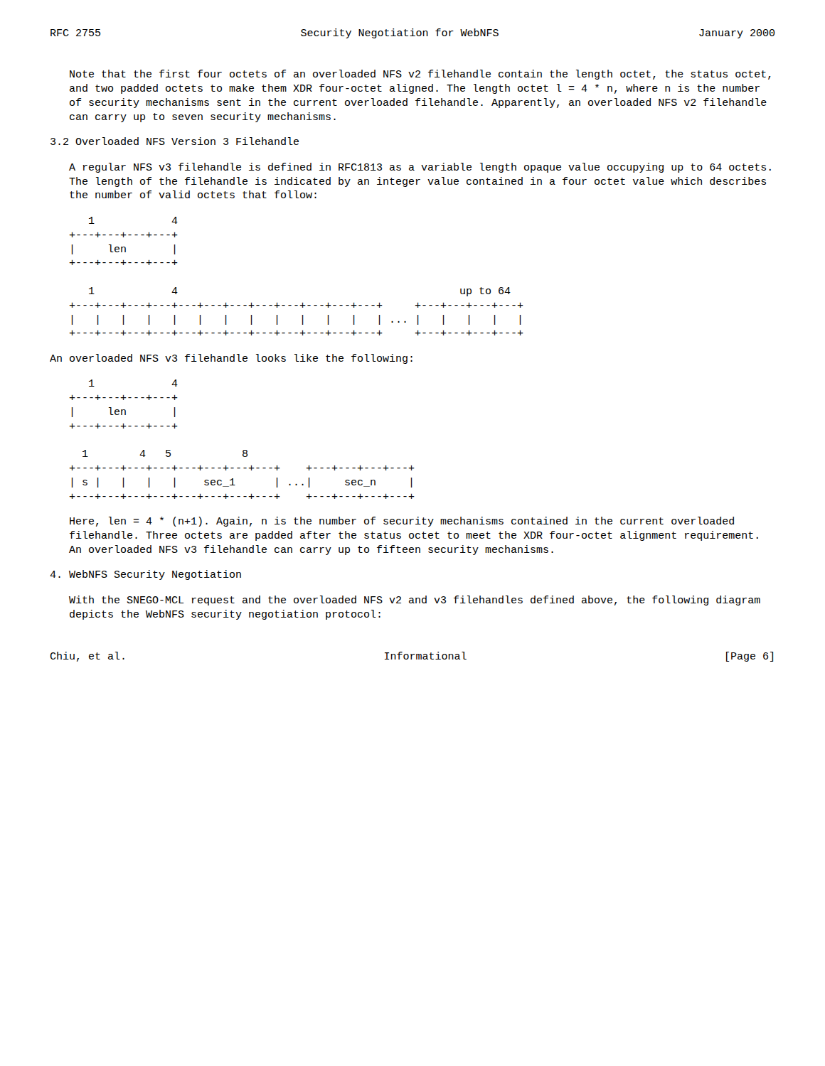RFC 2755 Security Negotiation for WebNFS January 2000
Note that the first four octets of an overloaded NFS v2 filehandle contain the length octet, the status octet, and two padded octets to make them XDR four-octet aligned. The length octet l = 4 * n, where n is the number of security mechanisms sent in the current overloaded filehandle. Apparently, an overloaded NFS v2 filehandle can carry up to seven security mechanisms.
3.2 Overloaded NFS Version 3 Filehandle
A regular NFS v3 filehandle is defined in RFC1813 as a variable length opaque value occupying up to 64 octets. The length of the filehandle is indicated by an integer value contained in a four octet value which describes the number of valid octets that follow:
   1            4
+---+---+---+---+
|     len       |
+---+---+---+---+

   1            4                                            up to 64
+---+---+---+---+---+---+---+---+---+---+---+---+     +---+---+---+---+
|   |   |   |   |   |   |   |   |   |   |   |   | ... |   |   |   |   |
+---+---+---+---+---+---+---+---+---+---+---+---+     +---+---+---+---+
An overloaded NFS v3 filehandle looks like the following:
   1            4
+---+---+---+---+
|     len       |
+---+---+---+---+

  1        4   5           8
+---+---+---+---+---+---+---+---+    +---+---+---+---+
| s |   |   |   |    sec_1      | ...|     sec_n     |
+---+---+---+---+---+---+---+---+    +---+---+---+---+
Here, len = 4 * (n+1). Again, n is the number of security mechanisms contained in the current overloaded filehandle. Three octets are padded after the status octet to meet the XDR four-octet alignment requirement. An overloaded NFS v3 filehandle can carry up to fifteen security mechanisms.
4. WebNFS Security Negotiation
With the SNEGO-MCL request and the overloaded NFS v2 and v3 filehandles defined above, the following diagram depicts the WebNFS security negotiation protocol:
Chiu, et al. Informational [Page 6]